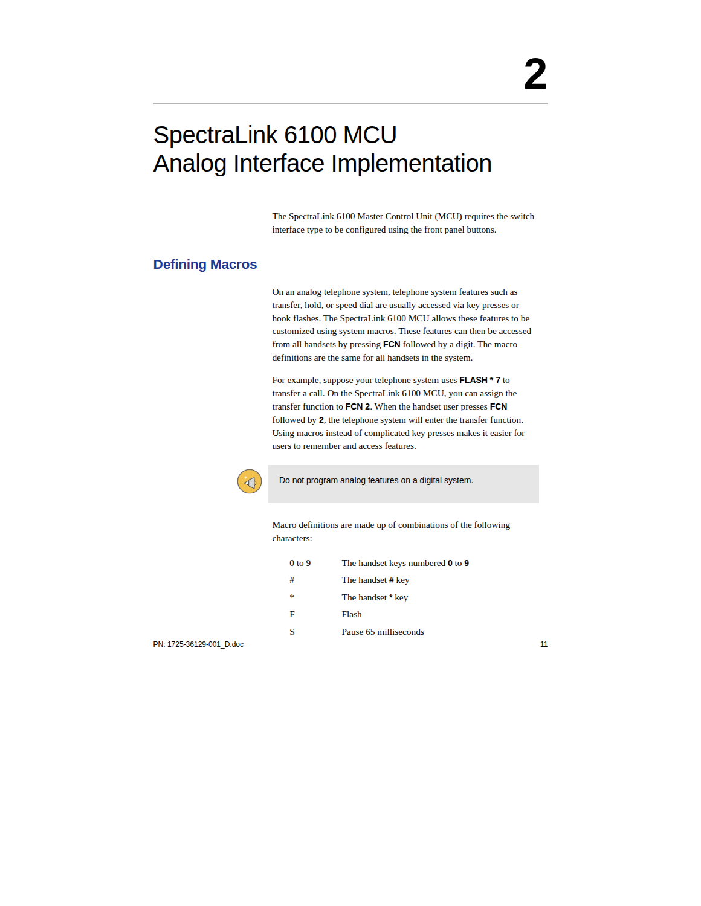2
SpectraLink 6100 MCU
Analog Interface Implementation
The SpectraLink 6100 Master Control Unit (MCU) requires the switch interface type to be configured using the front panel buttons.
Defining Macros
On an analog telephone system, telephone system features such as transfer, hold, or speed dial are usually accessed via key presses or hook flashes. The SpectraLink 6100 MCU allows these features to be customized using system macros. These features can then be accessed from all handsets by pressing FCN followed by a digit. The macro definitions are the same for all handsets in the system.
For example, suppose your telephone system uses FLASH * 7 to transfer a call. On the SpectraLink 6100 MCU, you can assign the transfer function to FCN 2. When the handset user presses FCN followed by 2, the telephone system will enter the transfer function. Using macros instead of complicated key presses makes it easier for users to remember and access features.
Do not program analog features on a digital system.
Macro definitions are made up of combinations of the following characters:
| 0 to 9 | The handset keys numbered 0 to 9 |
| # | The handset # key |
| * | The handset * key |
| F | Flash |
| S | Pause 65 milliseconds |
PN: 1725-36129-001_D.doc 11